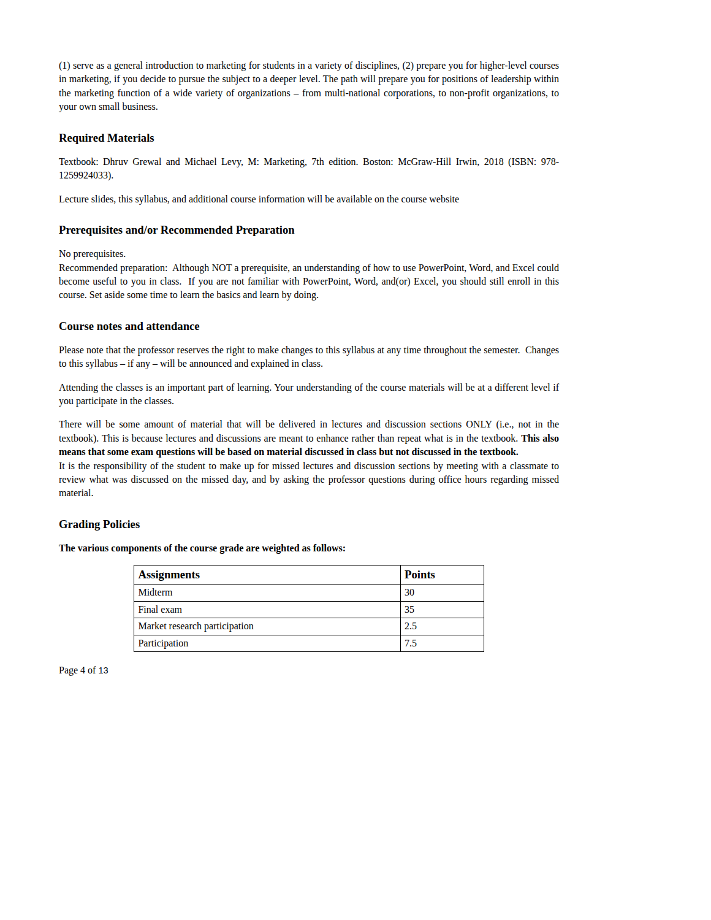(1) serve as a general introduction to marketing for students in a variety of disciplines, (2) prepare you for higher-level courses in marketing, if you decide to pursue the subject to a deeper level. The path will prepare you for positions of leadership within the marketing function of a wide variety of organizations – from multi-national corporations, to non-profit organizations, to your own small business.
Required Materials
Textbook: Dhruv Grewal and Michael Levy, M: Marketing, 7th edition. Boston: McGraw-Hill Irwin, 2018 (ISBN: 978-1259924033).
Lecture slides, this syllabus, and additional course information will be available on the course website
Prerequisites and/or Recommended Preparation
No prerequisites.
Recommended preparation: Although NOT a prerequisite, an understanding of how to use PowerPoint, Word, and Excel could become useful to you in class. If you are not familiar with PowerPoint, Word, and(or) Excel, you should still enroll in this course. Set aside some time to learn the basics and learn by doing.
Course notes and attendance
Please note that the professor reserves the right to make changes to this syllabus at any time throughout the semester. Changes to this syllabus – if any – will be announced and explained in class.
Attending the classes is an important part of learning. Your understanding of the course materials will be at a different level if you participate in the classes.
There will be some amount of material that will be delivered in lectures and discussion sections ONLY (i.e., not in the textbook). This is because lectures and discussions are meant to enhance rather than repeat what is in the textbook. This also means that some exam questions will be based on material discussed in class but not discussed in the textbook.
It is the responsibility of the student to make up for missed lectures and discussion sections by meeting with a classmate to review what was discussed on the missed day, and by asking the professor questions during office hours regarding missed material.
Grading Policies
The various components of the course grade are weighted as follows:
| Assignments | Points |
| --- | --- |
| Midterm | 30 |
| Final exam | 35 |
| Market research participation | 2.5 |
| Participation | 7.5 |
Page 4 of 13